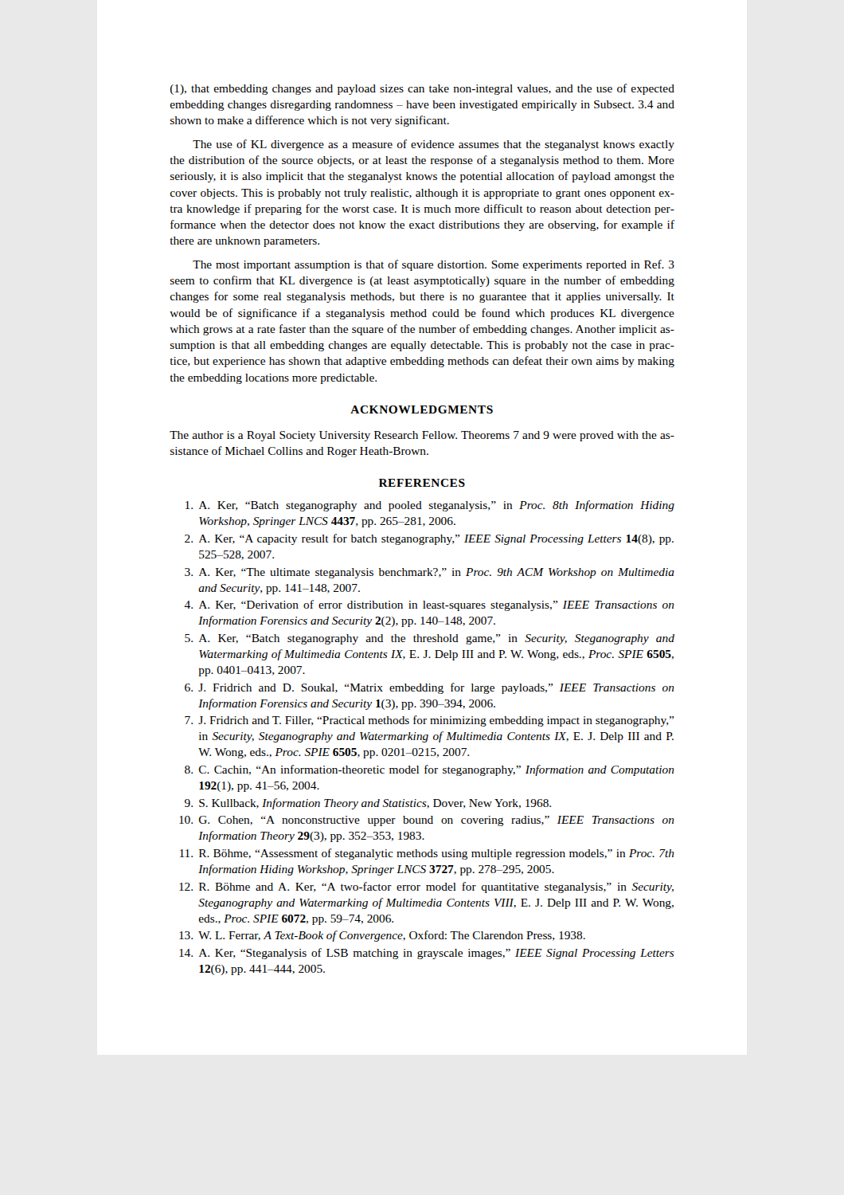(1), that embedding changes and payload sizes can take non-integral values, and the use of expected embedding changes disregarding randomness – have been investigated empirically in Subsect. 3.4 and shown to make a difference which is not very significant.
The use of KL divergence as a measure of evidence assumes that the steganalyst knows exactly the distribution of the source objects, or at least the response of a steganalysis method to them. More seriously, it is also implicit that the steganalyst knows the potential allocation of payload amongst the cover objects. This is probably not truly realistic, although it is appropriate to grant ones opponent extra knowledge if preparing for the worst case. It is much more difficult to reason about detection performance when the detector does not know the exact distributions they are observing, for example if there are unknown parameters.
The most important assumption is that of square distortion. Some experiments reported in Ref. 3 seem to confirm that KL divergence is (at least asymptotically) square in the number of embedding changes for some real steganalysis methods, but there is no guarantee that it applies universally. It would be of significance if a steganalysis method could be found which produces KL divergence which grows at a rate faster than the square of the number of embedding changes. Another implicit assumption is that all embedding changes are equally detectable. This is probably not the case in practice, but experience has shown that adaptive embedding methods can defeat their own aims by making the embedding locations more predictable.
ACKNOWLEDGMENTS
The author is a Royal Society University Research Fellow. Theorems 7 and 9 were proved with the assistance of Michael Collins and Roger Heath-Brown.
REFERENCES
A. Ker, “Batch steganography and pooled steganalysis,” in Proc. 8th Information Hiding Workshop, Springer LNCS 4437, pp. 265–281, 2006.
A. Ker, “A capacity result for batch steganography,” IEEE Signal Processing Letters 14(8), pp. 525–528, 2007.
A. Ker, “The ultimate steganalysis benchmark?,” in Proc. 9th ACM Workshop on Multimedia and Security, pp. 141–148, 2007.
A. Ker, “Derivation of error distribution in least-squares steganalysis,” IEEE Transactions on Information Forensics and Security 2(2), pp. 140–148, 2007.
A. Ker, “Batch steganography and the threshold game,” in Security, Steganography and Watermarking of Multimedia Contents IX, E. J. Delp III and P. W. Wong, eds., Proc. SPIE 6505, pp. 0401–0413, 2007.
J. Fridrich and D. Soukal, “Matrix embedding for large payloads,” IEEE Transactions on Information Forensics and Security 1(3), pp. 390–394, 2006.
J. Fridrich and T. Filler, “Practical methods for minimizing embedding impact in steganography,” in Security, Steganography and Watermarking of Multimedia Contents IX, E. J. Delp III and P. W. Wong, eds., Proc. SPIE 6505, pp. 0201–0215, 2007.
C. Cachin, “An information-theoretic model for steganography,” Information and Computation 192(1), pp. 41–56, 2004.
S. Kullback, Information Theory and Statistics, Dover, New York, 1968.
G. Cohen, “A nonconstructive upper bound on covering radius,” IEEE Transactions on Information Theory 29(3), pp. 352–353, 1983.
R. Böhme, “Assessment of steganalytic methods using multiple regression models,” in Proc. 7th Information Hiding Workshop, Springer LNCS 3727, pp. 278–295, 2005.
R. Böhme and A. Ker, “A two-factor error model for quantitative steganalysis,” in Security, Steganography and Watermarking of Multimedia Contents VIII, E. J. Delp III and P. W. Wong, eds., Proc. SPIE 6072, pp. 59–74, 2006.
W. L. Ferrar, A Text-Book of Convergence, Oxford: The Clarendon Press, 1938.
A. Ker, “Steganalysis of LSB matching in grayscale images,” IEEE Signal Processing Letters 12(6), pp. 441–444, 2005.